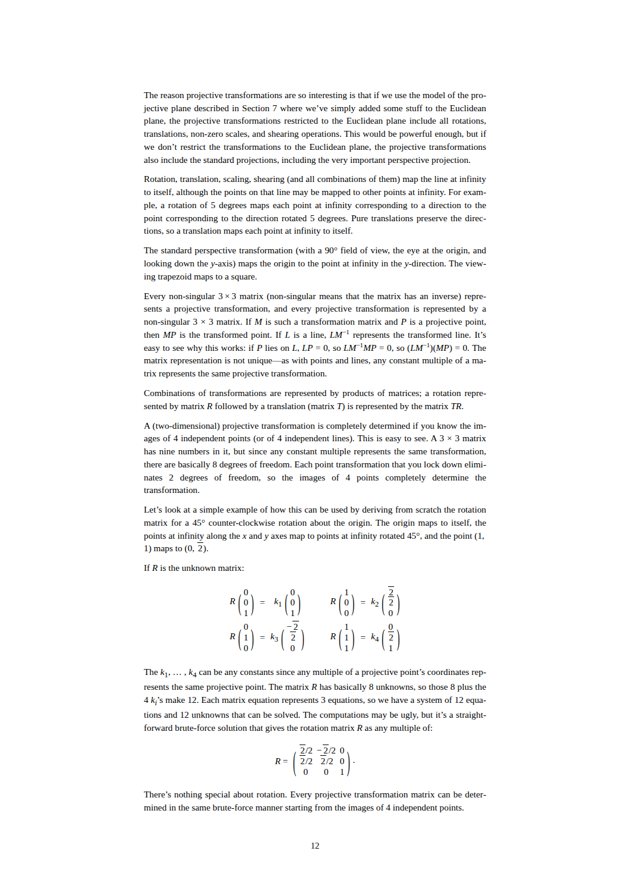The reason projective transformations are so interesting is that if we use the model of the projective plane described in Section 7 where we’ve simply added some stuff to the Euclidean plane, the projective transformations restricted to the Euclidean plane include all rotations, translations, non-zero scales, and shearing operations. This would be powerful enough, but if we don’t restrict the transformations to the Euclidean plane, the projective transformations also include the standard projections, including the very important perspective projection.
Rotation, translation, scaling, shearing (and all combinations of them) map the line at infinity to itself, although the points on that line may be mapped to other points at infinity. For example, a rotation of 5 degrees maps each point at infinity corresponding to a direction to the point corresponding to the direction rotated 5 degrees. Pure translations preserve the directions, so a translation maps each point at infinity to itself.
The standard perspective transformation (with a 90° field of view, the eye at the origin, and looking down the y-axis) maps the origin to the point at infinity in the y-direction. The viewing trapezoid maps to a square.
Every non-singular 3 × 3 matrix (non-singular means that the matrix has an inverse) represents a projective transformation, and every projective transformation is represented by a non-singular 3 × 3 matrix. If M is such a transformation matrix and P is a projective point, then MP is the transformed point. If L is a line, LM−1 represents the transformed line. It’s easy to see why this works: if P lies on L, LP = 0, so LM−1MP = 0, so (LM−1)(MP) = 0. The matrix representation is not unique—as with points and lines, any constant multiple of a matrix represents the same projective transformation.
Combinations of transformations are represented by products of matrices; a rotation represented by matrix R followed by a translation (matrix T) is represented by the matrix TR.
A (two-dimensional) projective transformation is completely determined if you know the images of 4 independent points (or of 4 independent lines). This is easy to see. A 3 × 3 matrix has nine numbers in it, but since any constant multiple represents the same transformation, there are basically 8 degrees of freedom. Each point transformation that you lock down eliminates 2 degrees of freedom, so the images of 4 points completely determine the transformation.
Let’s look at a simple example of how this can be used by deriving from scratch the rotation matrix for a 45° counter-clockwise rotation about the origin. The origin maps to itself, the points at infinity along the x and y axes map to points at infinity rotated 45°, and the point (1, 1) maps to (0, 2).
If R is the unknown matrix:
| R ( 0 0 1 ) | = | k 1 ( 0 0 1 ) | | R ( 1 0 0 ) | = | k 2 ( 2 2 0 ) |
| R ( 0 1 0 ) | = | k 3 ( − 2 2 0 ) | | R ( 1 1 1 ) | = | k 4 ( 0 2 1 ) |
The k1, … , k4 can be any constants since any multiple of a projective point’s coordinates represents the same projective point. The matrix R has basically 8 unknowns, so those 8 plus the 4 ki’s make 12. Each matrix equation represents 3 equations, so we have a system of 12 equations and 12 unknowns that can be solved. The computations may be ugly, but it’s a straight-forward brute-force solution that gives the rotation matrix R as any multiple of:
R = (
2/2 −2/2 0
2/2 2/2 0
0 0 1
) .
There’s nothing special about rotation. Every projective transformation matrix can be determined in the same brute-force manner starting from the images of 4 independent points.
12